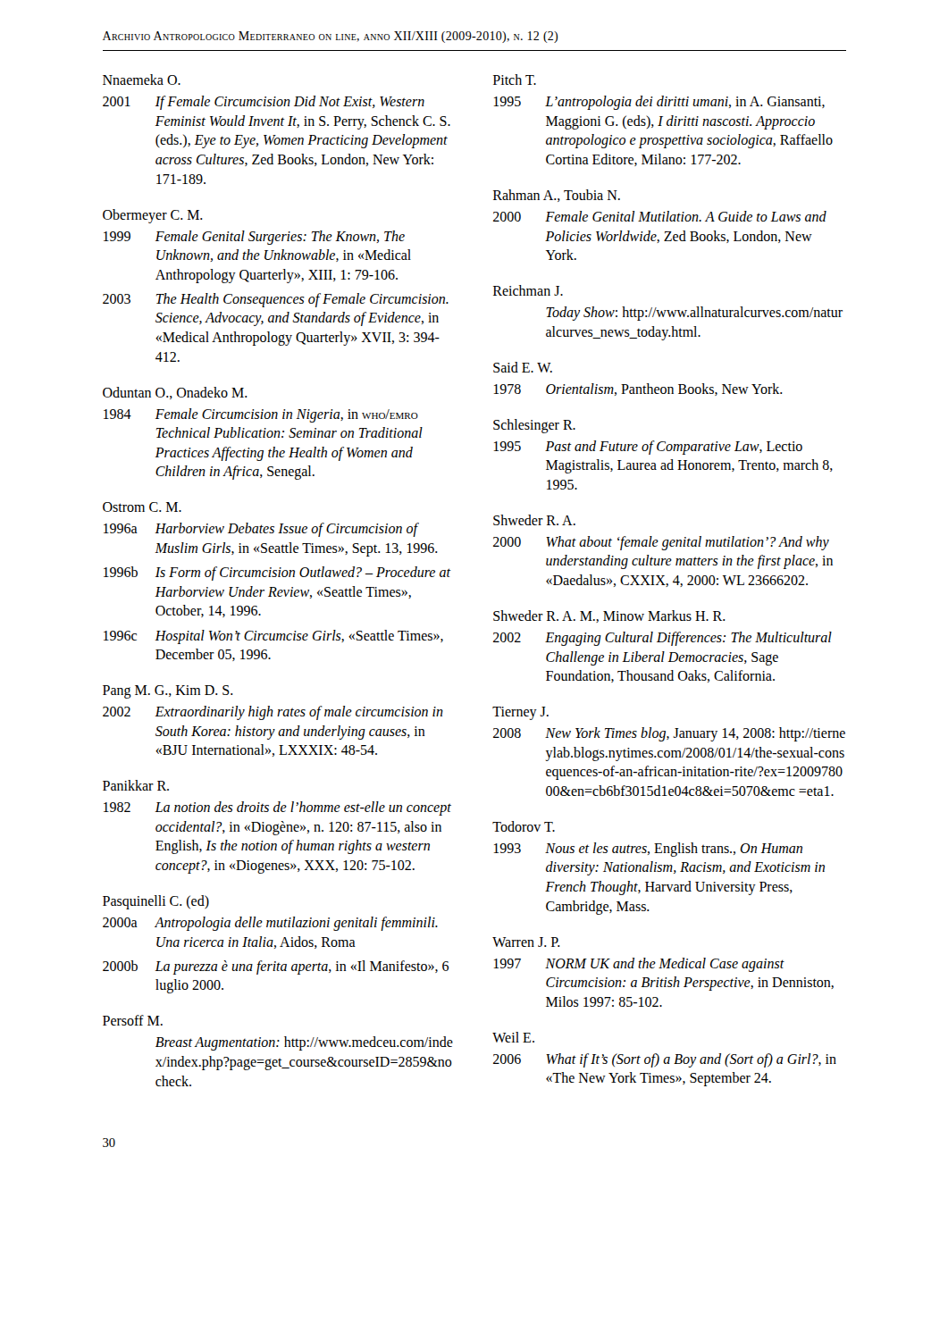Archivio Antropologico Mediterraneo on line, anno XII/XIII (2009-2010), n. 12 (2)
Nnaemeka O.
2001 If Female Circumcision Did Not Exist, Western Feminist Would Invent It, in S. Perry, Schenck C. S. (eds.), Eye to Eye, Women Practicing Development across Cultures, Zed Books, London, New York: 171-189.
Obermeyer C. M.
1999 Female Genital Surgeries: The Known, The Unknown, and the Unknowable, in «Medical Anthropology Quarterly», XIII, 1: 79-106.
2003 The Health Consequences of Female Circumcision. Science, Advocacy, and Standards of Evidence, in «Medical Anthropology Quarterly» XVII, 3: 394-412.
Oduntan O., Onadeko M.
1984 Female Circumcision in Nigeria, in who/emro Technical Publication: Seminar on Traditional Practices Affecting the Health of Women and Children in Africa, Senegal.
Ostrom C. M.
1996a Harborview Debates Issue of Circumcision of Muslim Girls, in «Seattle Times», Sept. 13, 1996.
1996b Is Form of Circumcision Outlawed? – Procedure at Harborview Under Review, «Seattle Times», October, 14, 1996.
1996c Hospital Won’t Circumcise Girls, «Seattle Times», December 05, 1996.
Pang M. G., Kim D. S.
2002 Extraordinarily high rates of male circumcision in South Korea: history and underlying causes, in «BJU International», LXXXIX: 48-54.
Panikkar R.
1982 La notion des droits de l’homme est-elle un concept occidental?, in «Diogène», n. 120: 87-115, also in English, Is the notion of human rights a western concept?, in «Diogenes», XXX, 120: 75-102.
Pasquinelli C. (ed)
2000a Antropologia delle mutilazioni genitali femminili. Una ricerca in Italia, Aidos, Roma
2000b La purezza è una ferita aperta, in «Il Manifesto», 6 luglio 2000.
Persoff M.
0000 Breast Augmentation: http://www.medceu.com/index/index.php?page=get_course&courseID=2859&nocheck.
Pitch T.
1995 L’antropologia dei diritti umani, in A. Giansanti, Maggioni G. (eds), I diritti nascosti. Approccio antropologico e prospettiva sociologica, Raffaello Cortina Editore, Milano: 177-202.
Rahman A., Toubia N.
2000 Female Genital Mutilation. A Guide to Laws and Policies Worldwide, Zed Books, London, New York.
Reichman J.
0000 Today Show: http://www.allnaturalcurves.com/naturalcurves_news_today.html.
Said E. W.
1978 Orientalism, Pantheon Books, New York.
Schlesinger R.
1995 Past and Future of Comparative Law, Lectio Magistralis, Laurea ad Honorem, Trento, march 8, 1995.
Shweder R. A.
2000 What about ‘female genital mutilation’? And why understanding culture matters in the first place, in «Daedalus», CXXIX, 4, 2000: WL 23666202.
Shweder R. A. M., Minow Markus H. R.
2002 Engaging Cultural Differences: The Multicultural Challenge in Liberal Democracies, Sage Foundation, Thousand Oaks, California.
Tierney J.
2008 New York Times blog, January 14, 2008: http://tierneylab.blogs.nytimes.com/2008/01/14/the-sexual-consequences-of-an-african-initation-rite/?ex=1200978000&en=cb6bf3015d1e04c8&ei=5070&emc =eta1.
Todorov T.
1993 Nous et les autres, English trans., On Human diversity: Nationalism, Racism, and Exoticism in French Thought, Harvard University Press, Cambridge, Mass.
Warren J. P.
1997 NORM UK and the Medical Case against Circumcision: a British Perspective, in Denniston, Milos 1997: 85-102.
Weil E.
2006 What if It’s (Sort of) a Boy and (Sort of) a Girl?, in «The New York Times», September 24.
30